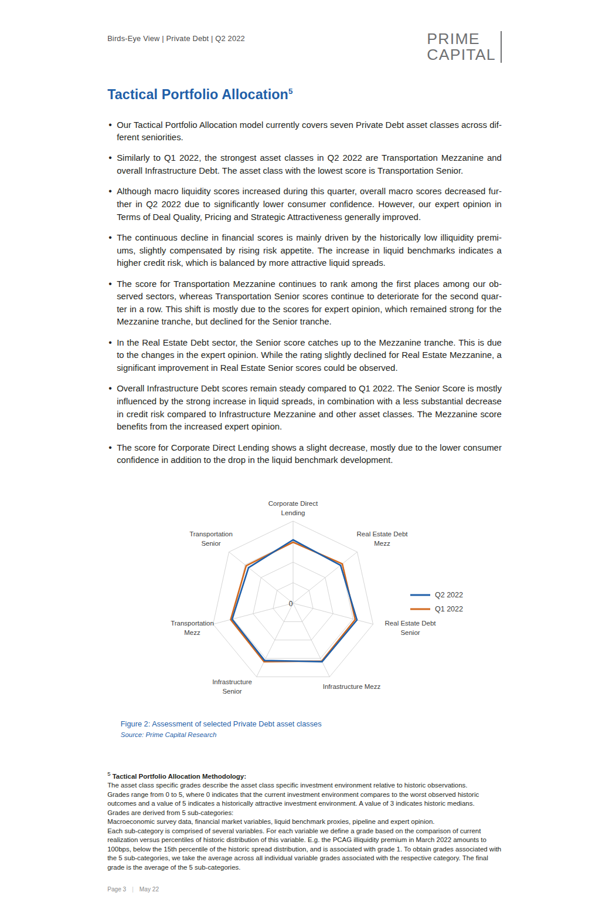Birds-Eye View | Private Debt | Q2 2022
PRIME CAPITAL
Tactical Portfolio Allocation5
Our Tactical Portfolio Allocation model currently covers seven Private Debt asset classes across different seniorities.
Similarly to Q1 2022, the strongest asset classes in Q2 2022 are Transportation Mezzanine and overall Infrastructure Debt. The asset class with the lowest score is Transportation Senior.
Although macro liquidity scores increased during this quarter, overall macro scores decreased further in Q2 2022 due to significantly lower consumer confidence. However, our expert opinion in Terms of Deal Quality, Pricing and Strategic Attractiveness generally improved.
The continuous decline in financial scores is mainly driven by the historically low illiquidity premiums, slightly compensated by rising risk appetite. The increase in liquid benchmarks indicates a higher credit risk, which is balanced by more attractive liquid spreads.
The score for Transportation Mezzanine continues to rank among the first places among our observed sectors, whereas Transportation Senior scores continue to deteriorate for the second quarter in a row. This shift is mostly due to the scores for expert opinion, which remained strong for the Mezzanine tranche, but declined for the Senior tranche.
In the Real Estate Debt sector, the Senior score catches up to the Mezzanine tranche. This is due to the changes in the expert opinion. While the rating slightly declined for Real Estate Mezzanine, a significant improvement in Real Estate Senior scores could be observed.
Overall Infrastructure Debt scores remain steady compared to Q1 2022. The Senior Score is mostly influenced by the strong increase in liquid spreads, in combination with a less substantial decrease in credit risk compared to Infrastructure Mezzanine and other asset classes. The Mezzanine score benefits from the increased expert opinion.
The score for Corporate Direct Lending shows a slight decrease, mostly due to the lower consumer confidence in addition to the drop in the liquid benchmark development.
0 Corporate Direct Lending Real Estate Debt Mezz Real Estate Debt Senior Infrastructure Mezz Infrastructure Senior Transportation Mezz Transportation Senior Q2 2022 Q1 2022
Figure 2: Assessment of selected Private Debt asset classes
Source: Prime Capital Research
5 Tactical Portfolio Allocation Methodology:
The asset class specific grades describe the asset class specific investment environment relative to historic observations.
Grades range from 0 to 5, where 0 indicates that the current investment environment compares to the worst observed historic outcomes and a value of 5 indicates a historically attractive investment environment. A value of 3 indicates historic medians.
Grades are derived from 5 sub-categories:
Macroeconomic survey data, financial market variables, liquid benchmark proxies, pipeline and expert opinion.
Each sub-category is comprised of several variables. For each variable we define a grade based on the comparison of current realization versus percentiles of historic distribution of this variable. E.g. the PCAG illiquidity premium in March 2022 amounts to 100bps, below the 15th percentile of the historic spread distribution, and is associated with grade 1. To obtain grades associated with the 5 sub-categories, we take the average across all individual variable grades associated with the respective category. The final grade is the average of the 5 sub-categories.
Page 3|May 22